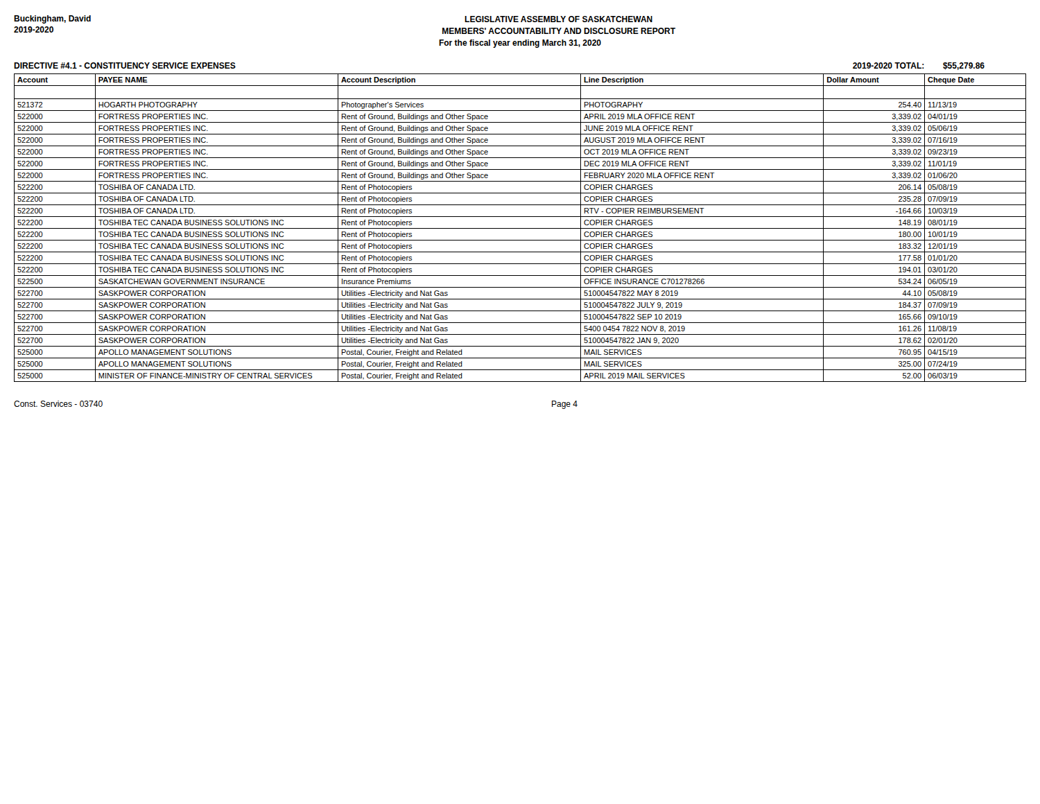Buckingham, David
2019-2020
LEGISLATIVE ASSEMBLY OF SASKATCHEWAN
MEMBERS' ACCOUNTABILITY AND DISCLOSURE REPORT
For the fiscal year ending March 31, 2020
DIRECTIVE #4.1 - CONSTITUENCY SERVICE EXPENSES 2019-2020 TOTAL: $55,279.86
| Account | PAYEE NAME | Account Description | Line Description | Dollar Amount | Cheque Date |
| --- | --- | --- | --- | --- | --- |
| 521372 | HOGARTH PHOTOGRAPHY | Photographer's Services | PHOTOGRAPHY | 254.40 | 11/13/19 |
| 522000 | FORTRESS PROPERTIES INC. | Rent of Ground, Buildings and Other Space | APRIL 2019 MLA OFFICE RENT | 3,339.02 | 04/01/19 |
| 522000 | FORTRESS PROPERTIES INC. | Rent of Ground, Buildings and Other Space | JUNE 2019 MLA OFFICE RENT | 3,339.02 | 05/06/19 |
| 522000 | FORTRESS PROPERTIES INC. | Rent of Ground, Buildings and Other Space | AUGUST 2019 MLA OFIFCE RENT | 3,339.02 | 07/16/19 |
| 522000 | FORTRESS PROPERTIES INC. | Rent of Ground, Buildings and Other Space | OCT 2019 MLA OFFICE RENT | 3,339.02 | 09/23/19 |
| 522000 | FORTRESS PROPERTIES INC. | Rent of Ground, Buildings and Other Space | DEC 2019 MLA OFFICE RENT | 3,339.02 | 11/01/19 |
| 522000 | FORTRESS PROPERTIES INC. | Rent of Ground, Buildings and Other Space | FEBRUARY 2020 MLA OFFICE RENT | 3,339.02 | 01/06/20 |
| 522200 | TOSHIBA OF CANADA LTD. | Rent of Photocopiers | COPIER CHARGES | 206.14 | 05/08/19 |
| 522200 | TOSHIBA OF CANADA LTD. | Rent of Photocopiers | COPIER CHARGES | 235.28 | 07/09/19 |
| 522200 | TOSHIBA OF CANADA LTD. | Rent of Photocopiers | RTV - COPIER REIMBURSEMENT | -164.66 | 10/03/19 |
| 522200 | TOSHIBA TEC CANADA BUSINESS SOLUTIONS INC | Rent of Photocopiers | COPIER CHARGES | 148.19 | 08/01/19 |
| 522200 | TOSHIBA TEC CANADA BUSINESS SOLUTIONS INC | Rent of Photocopiers | COPIER CHARGES | 180.00 | 10/01/19 |
| 522200 | TOSHIBA TEC CANADA BUSINESS SOLUTIONS INC | Rent of Photocopiers | COPIER CHARGES | 183.32 | 12/01/19 |
| 522200 | TOSHIBA TEC CANADA BUSINESS SOLUTIONS INC | Rent of Photocopiers | COPIER CHARGES | 177.58 | 01/01/20 |
| 522200 | TOSHIBA TEC CANADA BUSINESS SOLUTIONS INC | Rent of Photocopiers | COPIER CHARGES | 194.01 | 03/01/20 |
| 522500 | SASKATCHEWAN GOVERNMENT INSURANCE | Insurance Premiums | OFFICE INSURANCE C701278266 | 534.24 | 06/05/19 |
| 522700 | SASKPOWER CORPORATION | Utilities -Electricity and Nat Gas | 510004547822 MAY 8 2019 | 44.10 | 05/08/19 |
| 522700 | SASKPOWER CORPORATION | Utilities -Electricity and Nat Gas | 510004547822 JULY 9, 2019 | 184.37 | 07/09/19 |
| 522700 | SASKPOWER CORPORATION | Utilities -Electricity and Nat Gas | 510004547822 SEP 10 2019 | 165.66 | 09/10/19 |
| 522700 | SASKPOWER CORPORATION | Utilities -Electricity and Nat Gas | 5400 0454 7822 NOV 8, 2019 | 161.26 | 11/08/19 |
| 522700 | SASKPOWER CORPORATION | Utilities -Electricity and Nat Gas | 510004547822 JAN 9, 2020 | 178.62 | 02/01/20 |
| 525000 | APOLLO MANAGEMENT SOLUTIONS | Postal, Courier, Freight and Related | MAIL SERVICES | 760.95 | 04/15/19 |
| 525000 | APOLLO MANAGEMENT SOLUTIONS | Postal, Courier, Freight and Related | MAIL SERVICES | 325.00 | 07/24/19 |
| 525000 | MINISTER OF FINANCE-MINISTRY OF CENTRAL SERVICES | Postal, Courier, Freight and Related | APRIL 2019 MAIL SERVICES | 52.00 | 06/03/19 |
Const. Services - 03740
Page 4